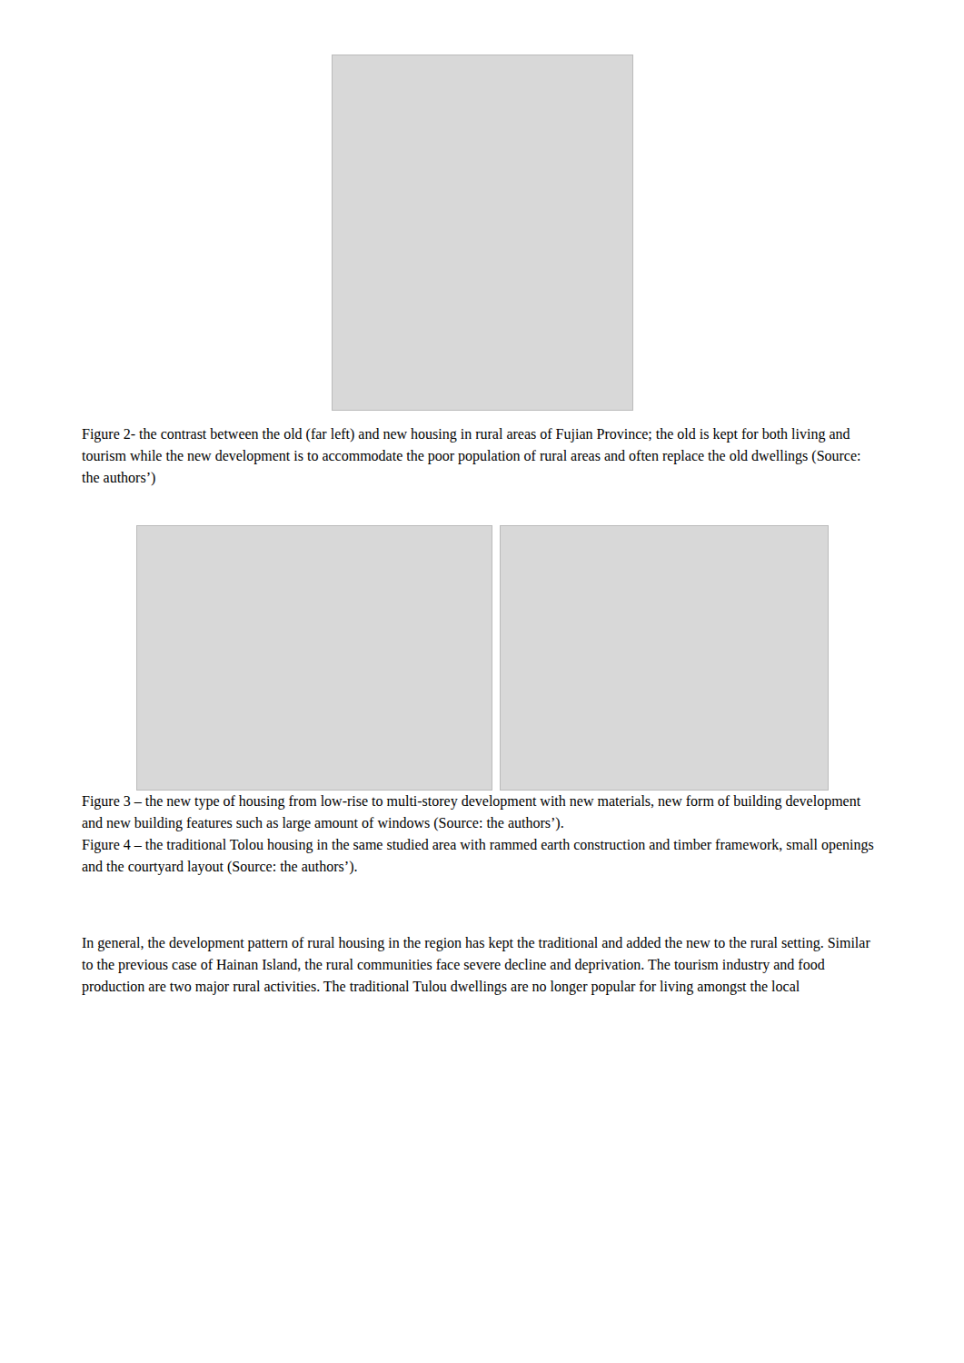Figure 2- the contrast between the old (far left) and new housing in rural areas of Fujian Province; the old is kept for both living and tourism while the new development is to accommodate the poor population of rural areas and often replace the old dwellings (Source: the authors’)
Figure 3 – the new type of housing from low-rise to multi-storey development with new materials, new form of building development and new building features such as large amount of windows (Source: the authors’).
Figure 4 – the traditional Tolou housing in the same studied area with rammed earth construction and timber framework, small openings and the courtyard layout (Source: the authors’).
In general, the development pattern of rural housing in the region has kept the traditional and added the new to the rural setting. Similar to the previous case of Hainan Island, the rural communities face severe decline and deprivation. The tourism industry and food production are two major rural activities. The traditional Tulou dwellings are no longer popular for living amongst the local